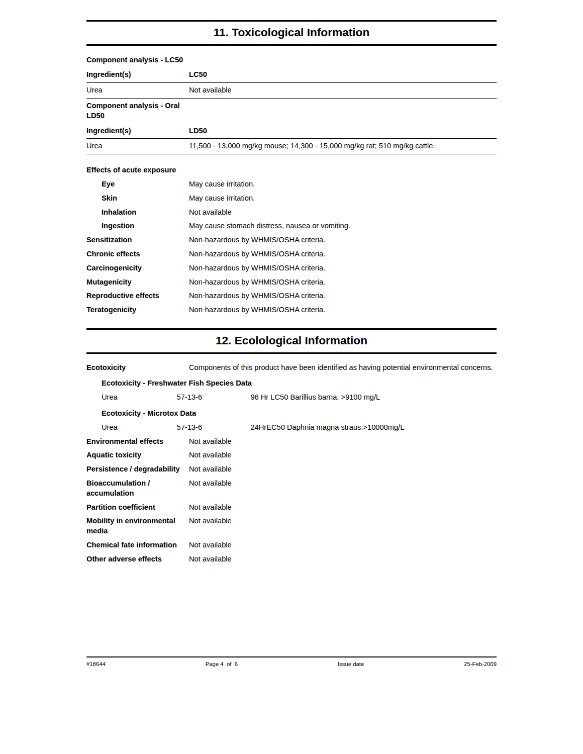11. Toxicological Information
| Component analysis - LC50 | |
| Ingredient(s) | LC50 |
| Urea | Not available |
| Component analysis - Oral LD50 | |
| Ingredient(s) | LD50 |
| Urea | 11,500 - 13,000 mg/kg mouse; 14,300 - 15,000 mg/kg rat; 510 mg/kg cattle. |
| Effects of acute exposure | |
| Eye | May cause irritation. |
| Skin | May cause irritation. |
| Inhalation | Not available |
| Ingestion | May cause stomach distress, nausea or vomiting. |
| Sensitization | Non-hazardous by WHMIS/OSHA criteria. |
| Chronic effects | Non-hazardous by WHMIS/OSHA criteria. |
| Carcinogenicity | Non-hazardous by WHMIS/OSHA criteria. |
| Mutagenicity | Non-hazardous by WHMIS/OSHA criteria. |
| Reproductive effects | Non-hazardous by WHMIS/OSHA criteria. |
| Teratogenicity | Non-hazardous by WHMIS/OSHA criteria. |
12. Ecolological Information
| Ecotoxicity | Components of this product have been identified as having potential environmental concerns. |
Ecotoxicity - Freshwater Fish Species Data
| Urea | 57-13-6 | 96 Hr LC50 Barillius barna: >9100 mg/L |
Ecotoxicity - Microtox Data
| Urea | 57-13-6 | 24HrEC50 Daphnia magna straus:>10000mg/L |
| Environmental effects | Not available |
| Aquatic toxicity | Not available |
| Persistence / degradability | Not available |
| Bioaccumulation / accumulation | Not available |
| Partition coefficient | Not available |
| Mobility in environmental media | Not available |
| Chemical fate information | Not available |
| Other adverse effects | Not available |
#18644 Page 4 of 6 Issue date 25-Feb-2009